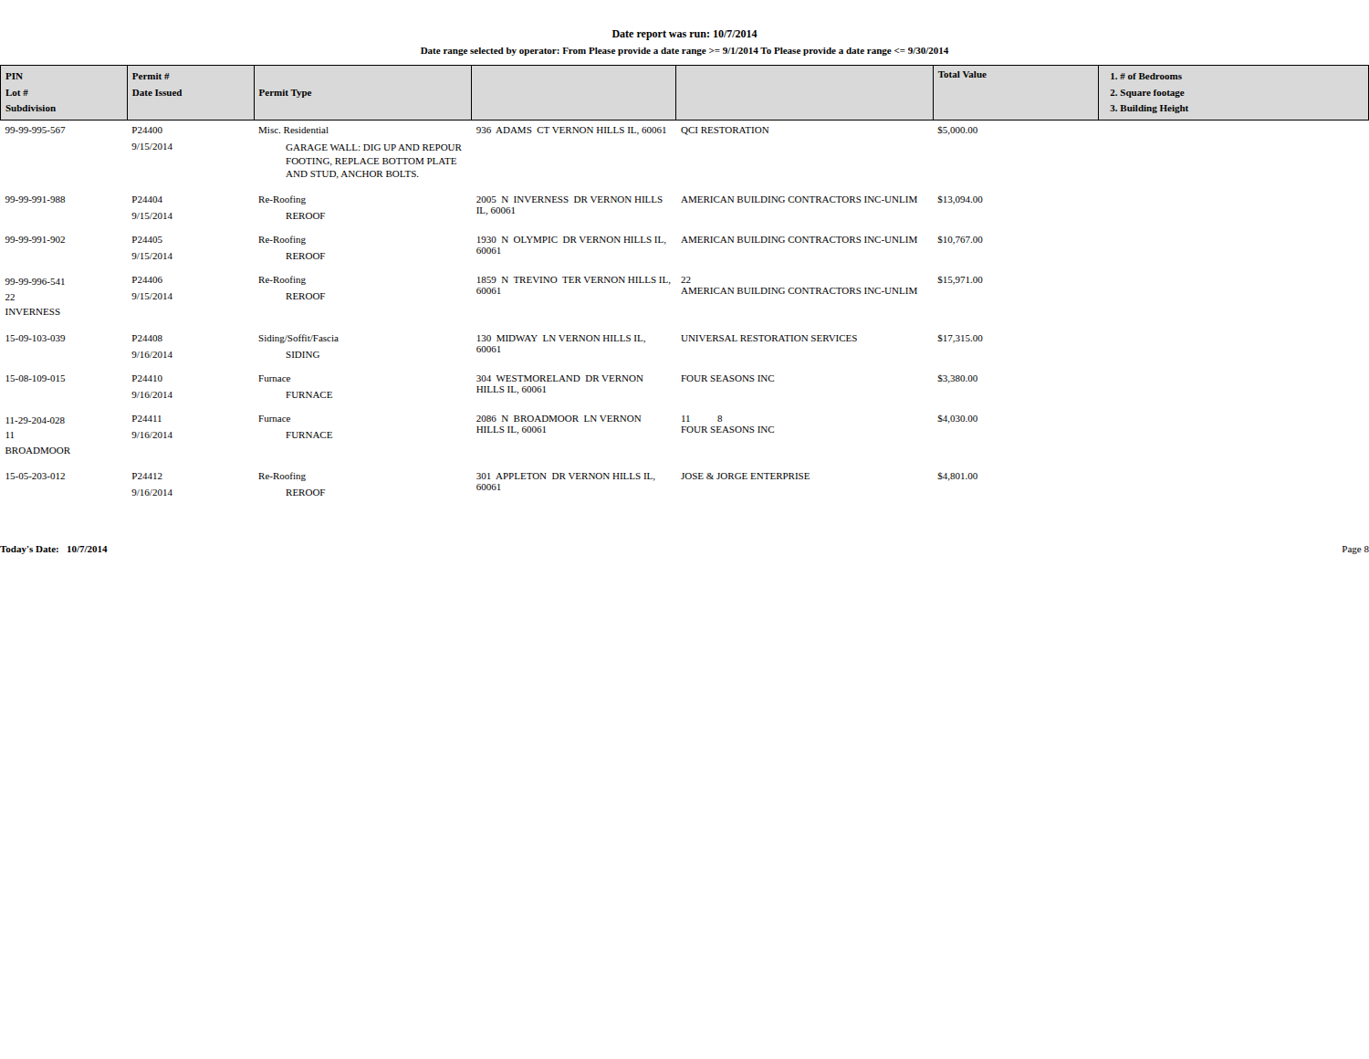Date report was run: 10/7/2014
Date range selected by operator: From Please provide a date range >= 9/1/2014 To Please provide a date range <= 9/30/2014
| PIN Lot # Subdivision | Permit # Date Issued | Permit Type | | | Total Value | # of Bedrooms Square footage Building Height |
| --- | --- | --- | --- | --- | --- | --- |
| 99-99-995-567 | P24400 9/15/2014 | Misc. Residential GARAGE WALL: DIG UP AND REPOUR FOOTING, REPLACE BOTTOM PLATE AND STUD, ANCHOR BOLTS. | 936 ADAMS CT VERNON HILLS IL, 60061 | QCI RESTORATION | $5,000.00 | |
| 99-99-991-988 | P24404 9/15/2014 | Re-Roofing REROOF | 2005 N INVERNESS DR VERNON HILLS IL, 60061 | AMERICAN BUILDING CONTRACTORS INC-UNLIM | $13,094.00 | |
| 99-99-991-902 | P24405 9/15/2014 | Re-Roofing REROOF | 1930 N OLYMPIC DR VERNON HILLS IL, 60061 | AMERICAN BUILDING CONTRACTORS INC-UNLIM | $10,767.00 | |
| 99-99-996-541 22 INVERNESS | P24406 9/15/2014 | Re-Roofing REROOF | 1859 N TREVINO TER VERNON HILLS IL, 60061 | 22 AMERICAN BUILDING CONTRACTORS INC-UNLIM | $15,971.00 | |
| 15-09-103-039 | P24408 9/16/2014 | Siding/Soffit/Fascia SIDING | 130 MIDWAY LN VERNON HILLS IL, 60061 | UNIVERSAL RESTORATION SERVICES | $17,315.00 | |
| 15-08-109-015 | P24410 9/16/2014 | Furnace FURNACE | 304 WESTMORELAND DR VERNON HILLS IL, 60061 | FOUR SEASONS INC | $3,380.00 | |
| 11-29-204-028 11 BROADMOOR | P24411 9/16/2014 | Furnace FURNACE | 2086 N BROADMOOR LN VERNON HILLS IL, 60061 | 11 8 FOUR SEASONS INC | $4,030.00 | |
| 15-05-203-012 | P24412 9/16/2014 | Re-Roofing REROOF | 301 APPLETON DR VERNON HILLS IL, 60061 | JOSE & JORGE ENTERPRISE | $4,801.00 | |
Today's Date: 10/7/2014 Page 8